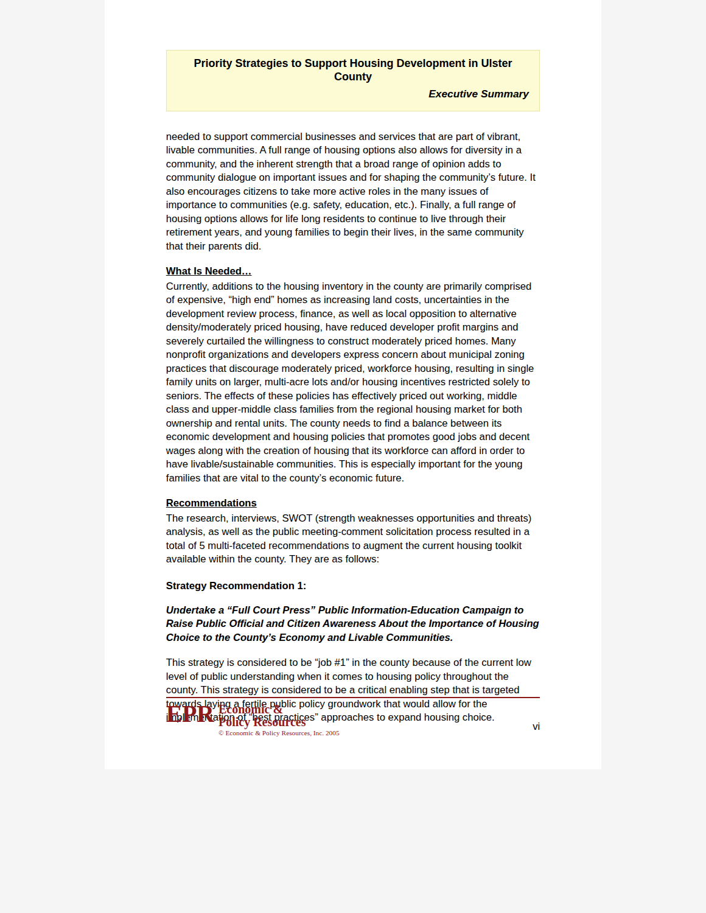Priority Strategies to Support Housing Development in Ulster County
Executive Summary
needed to support commercial businesses and services that are part of vibrant, livable communities. A full range of housing options also allows for diversity in a community, and the inherent strength that a broad range of opinion adds to community dialogue on important issues and for shaping the community’s future. It also encourages citizens to take more active roles in the many issues of importance to communities (e.g. safety, education, etc.). Finally, a full range of housing options allows for life long residents to continue to live through their retirement years, and young families to begin their lives, in the same community that their parents did.
What Is Needed…
Currently, additions to the housing inventory in the county are primarily comprised of expensive, “high end” homes as increasing land costs, uncertainties in the development review process, finance, as well as local opposition to alternative density/moderately priced housing, have reduced developer profit margins and severely curtailed the willingness to construct moderately priced homes. Many nonprofit organizations and developers express concern about municipal zoning practices that discourage moderately priced, workforce housing, resulting in single family units on larger, multi-acre lots and/or housing incentives restricted solely to seniors. The effects of these policies has effectively priced out working, middle class and upper-middle class families from the regional housing market for both ownership and rental units. The county needs to find a balance between its economic development and housing policies that promotes good jobs and decent wages along with the creation of housing that its workforce can afford in order to have livable/sustainable communities. This is especially important for the young families that are vital to the county’s economic future.
Recommendations
The research, interviews, SWOT (strength weaknesses opportunities and threats) analysis, as well as the public meeting-comment solicitation process resulted in a total of 5 multi-faceted recommendations to augment the current housing toolkit available within the county. They are as follows:
Strategy Recommendation 1:
Undertake a “Full Court Press” Public Information-Education Campaign to Raise Public Official and Citizen Awareness About the Importance of Housing Choice to the County’s Economy and Livable Communities.
This strategy is considered to be “job #1” in the county because of the current low level of public understanding when it comes to housing policy throughout the county. This strategy is considered to be a critical enabling step that is targeted towards laying a fertile public policy groundwork that would allow for the implementation of “best practices” approaches to expand housing choice.
EPR
Economic &
Policy Resources
© Economic & Policy Resources, Inc. 2005
vi